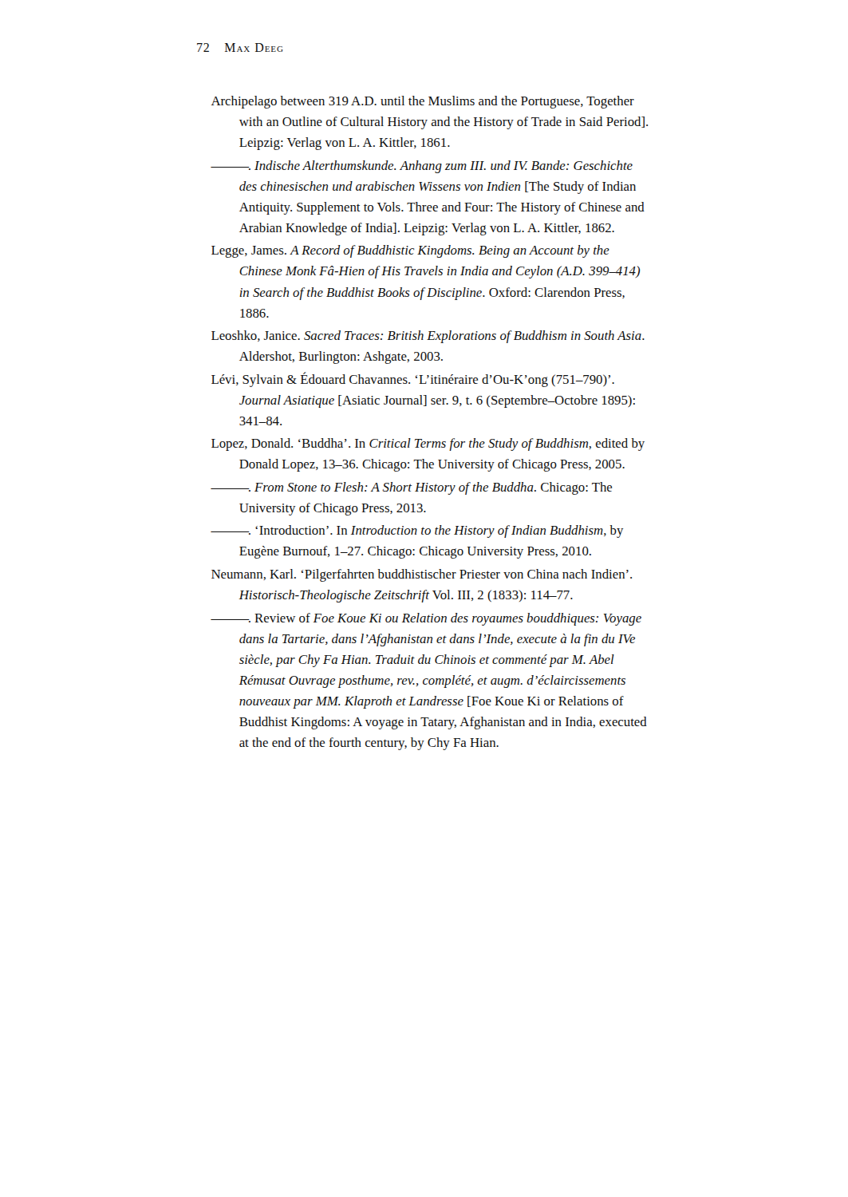72 Max Deeg
Archipelago between 319 A.D. until the Muslims and the Portuguese, Together with an Outline of Cultural History and the History of Trade in Said Period]. Leipzig: Verlag von L. A. Kittler, 1861.
———. Indische Alterthumskunde. Anhang zum III. und IV. Bande: Geschichte des chinesischen und arabischen Wissens von Indien [The Study of Indian Antiquity. Supplement to Vols. Three and Four: The History of Chinese and Arabian Knowledge of India]. Leipzig: Verlag von L. A. Kittler, 1862.
Legge, James. A Record of Buddhistic Kingdoms. Being an Account by the Chinese Monk Fâ-Hien of His Travels in India and Ceylon (A.D. 399–414) in Search of the Buddhist Books of Discipline. Oxford: Clarendon Press, 1886.
Leoshko, Janice. Sacred Traces: British Explorations of Buddhism in South Asia. Aldershot, Burlington: Ashgate, 2003.
Lévi, Sylvain & Édouard Chavannes. ‘L’itinéraire d’Ou-K’ong (751–790)’. Journal Asiatique [Asiatic Journal] ser. 9, t. 6 (Septembre–Octobre 1895): 341–84.
Lopez, Donald. ‘Buddha’. In Critical Terms for the Study of Buddhism, edited by Donald Lopez, 13–36. Chicago: The University of Chicago Press, 2005.
———. From Stone to Flesh: A Short History of the Buddha. Chicago: The University of Chicago Press, 2013.
———. ‘Introduction’. In Introduction to the History of Indian Buddhism, by Eugène Burnouf, 1–27. Chicago: Chicago University Press, 2010.
Neumann, Karl. ‘Pilgerfahrten buddhistischer Priester von China nach Indien’. Historisch-Theologische Zeitschrift Vol. III, 2 (1833): 114–77.
———. Review of Foe Koue Ki ou Relation des royaumes bouddhiques: Voyage dans la Tartarie, dans l’Afghanistan et dans l’Inde, execute à la fin du IVe siècle, par Chy Fa Hian. Traduit du Chinois et commenté par M. Abel Rémusat Ouvrage posthume, rev., complété, et augm. d’éclaircissements nouveaux par MM. Klaproth et Landresse [Foe Koue Ki or Relations of Buddhist Kingdoms: A voyage in Tatary, Afghanistan and in India, executed at the end of the fourth century, by Chy Fa Hian.